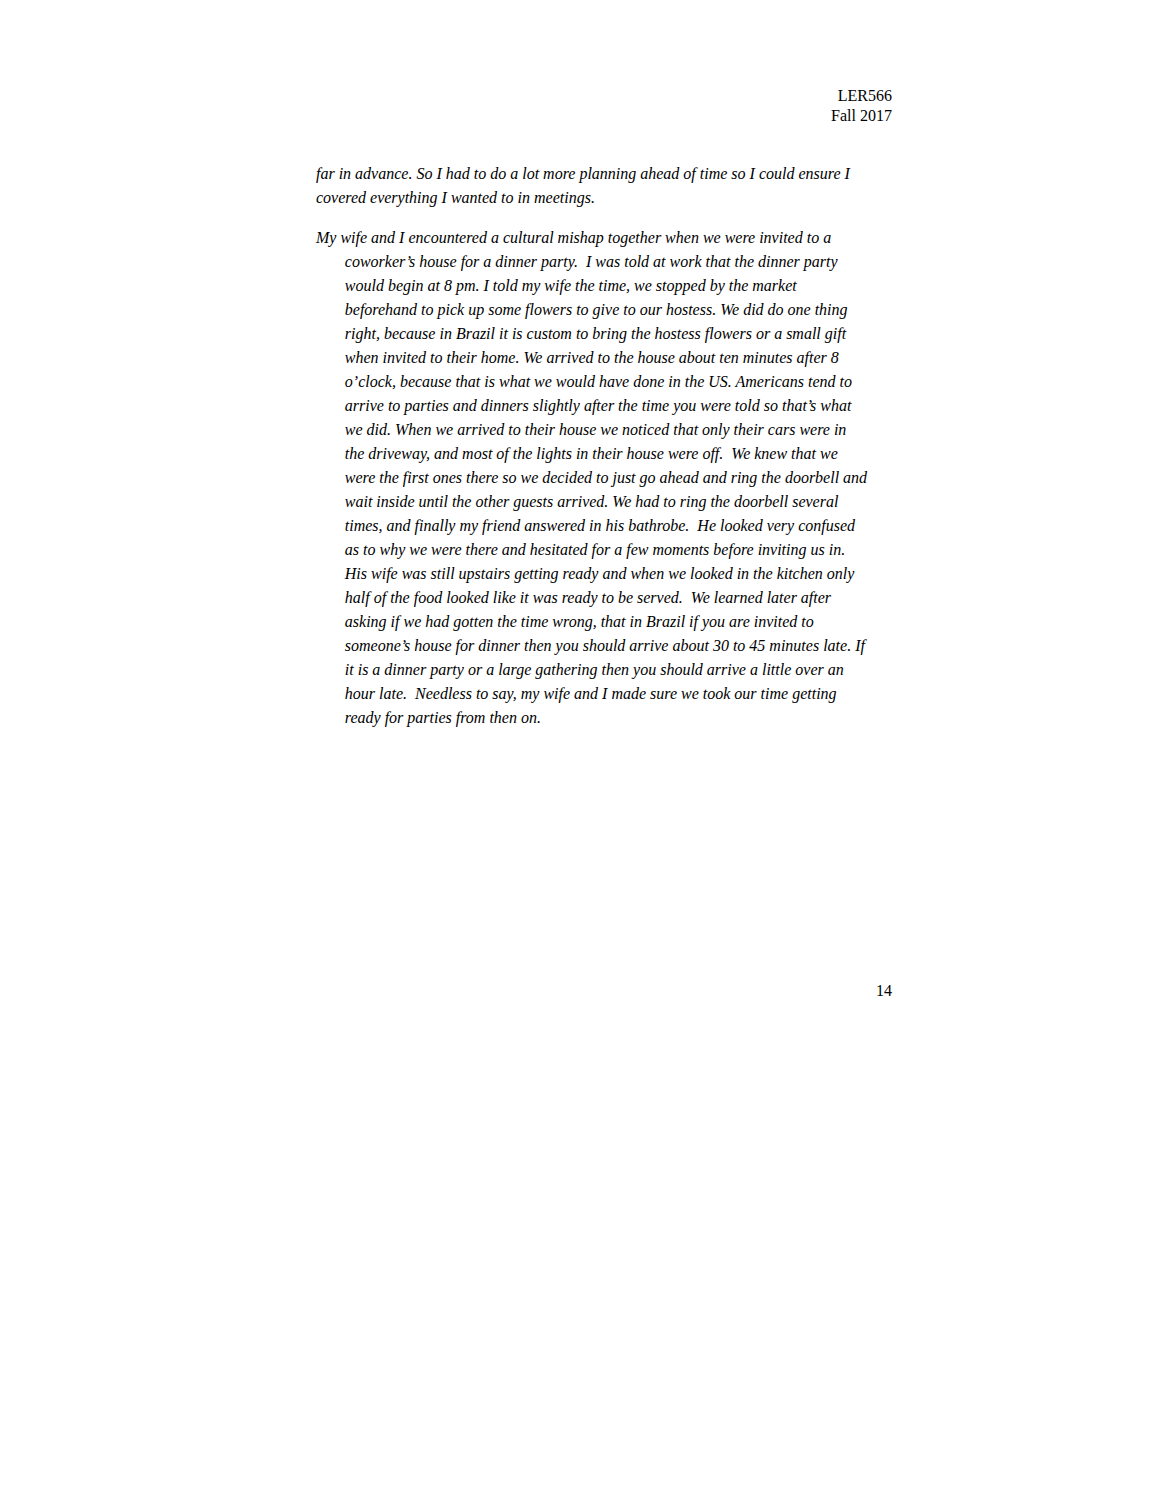LER566
Fall 2017
far in advance. So I had to do a lot more planning ahead of time so I could ensure I covered everything I wanted to in meetings.
My wife and I encountered a cultural mishap together when we were invited to a coworker’s house for a dinner party. I was told at work that the dinner party would begin at 8 pm. I told my wife the time, we stopped by the market beforehand to pick up some flowers to give to our hostess. We did do one thing right, because in Brazil it is custom to bring the hostess flowers or a small gift when invited to their home. We arrived to the house about ten minutes after 8 o’clock, because that is what we would have done in the US. Americans tend to arrive to parties and dinners slightly after the time you were told so that’s what we did. When we arrived to their house we noticed that only their cars were in the driveway, and most of the lights in their house were off. We knew that we were the first ones there so we decided to just go ahead and ring the doorbell and wait inside until the other guests arrived. We had to ring the doorbell several times, and finally my friend answered in his bathrobe. He looked very confused as to why we were there and hesitated for a few moments before inviting us in. His wife was still upstairs getting ready and when we looked in the kitchen only half of the food looked like it was ready to be served. We learned later after asking if we had gotten the time wrong, that in Brazil if you are invited to someone’s house for dinner then you should arrive about 30 to 45 minutes late. If it is a dinner party or a large gathering then you should arrive a little over an hour late. Needless to say, my wife and I made sure we took our time getting ready for parties from then on.
14